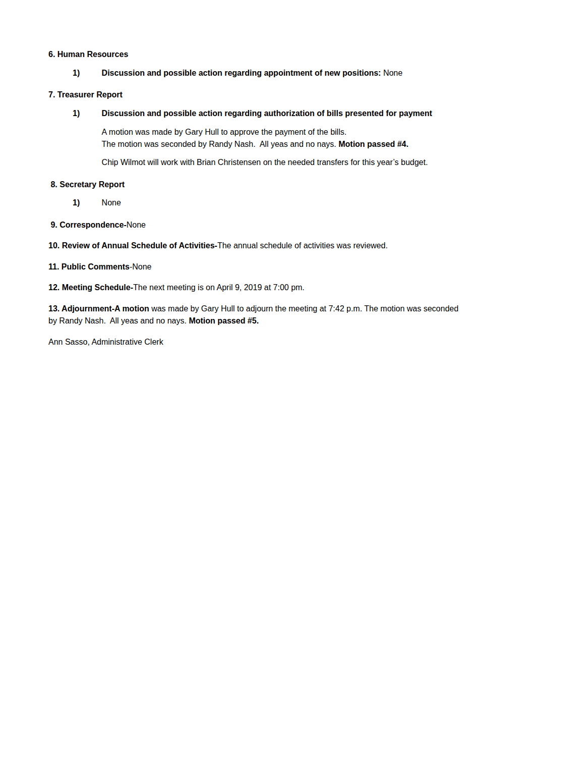6. Human Resources
1)
Discussion and possible action regarding appointment of new positions: None
7. Treasurer Report
1)
Discussion and possible action regarding authorization of bills presented for payment
A motion was made by Gary Hull to approve the payment of the bills.
The motion was seconded by Randy Nash. All yeas and no nays. Motion passed #4.
Chip Wilmot will work with Brian Christensen on the needed transfers for this year’s budget.
8. Secretary Report
1)
None
9. Correspondence-None
10. Review of Annual Schedule of Activities-The annual schedule of activities was reviewed.
11. Public Comments-None
12. Meeting Schedule-The next meeting is on April 9, 2019 at 7:00 pm.
13. Adjournment-A motion was made by Gary Hull to adjourn the meeting at 7:42 p.m. The motion was seconded by Randy Nash. All yeas and no nays. Motion passed #5.
Ann Sasso, Administrative Clerk